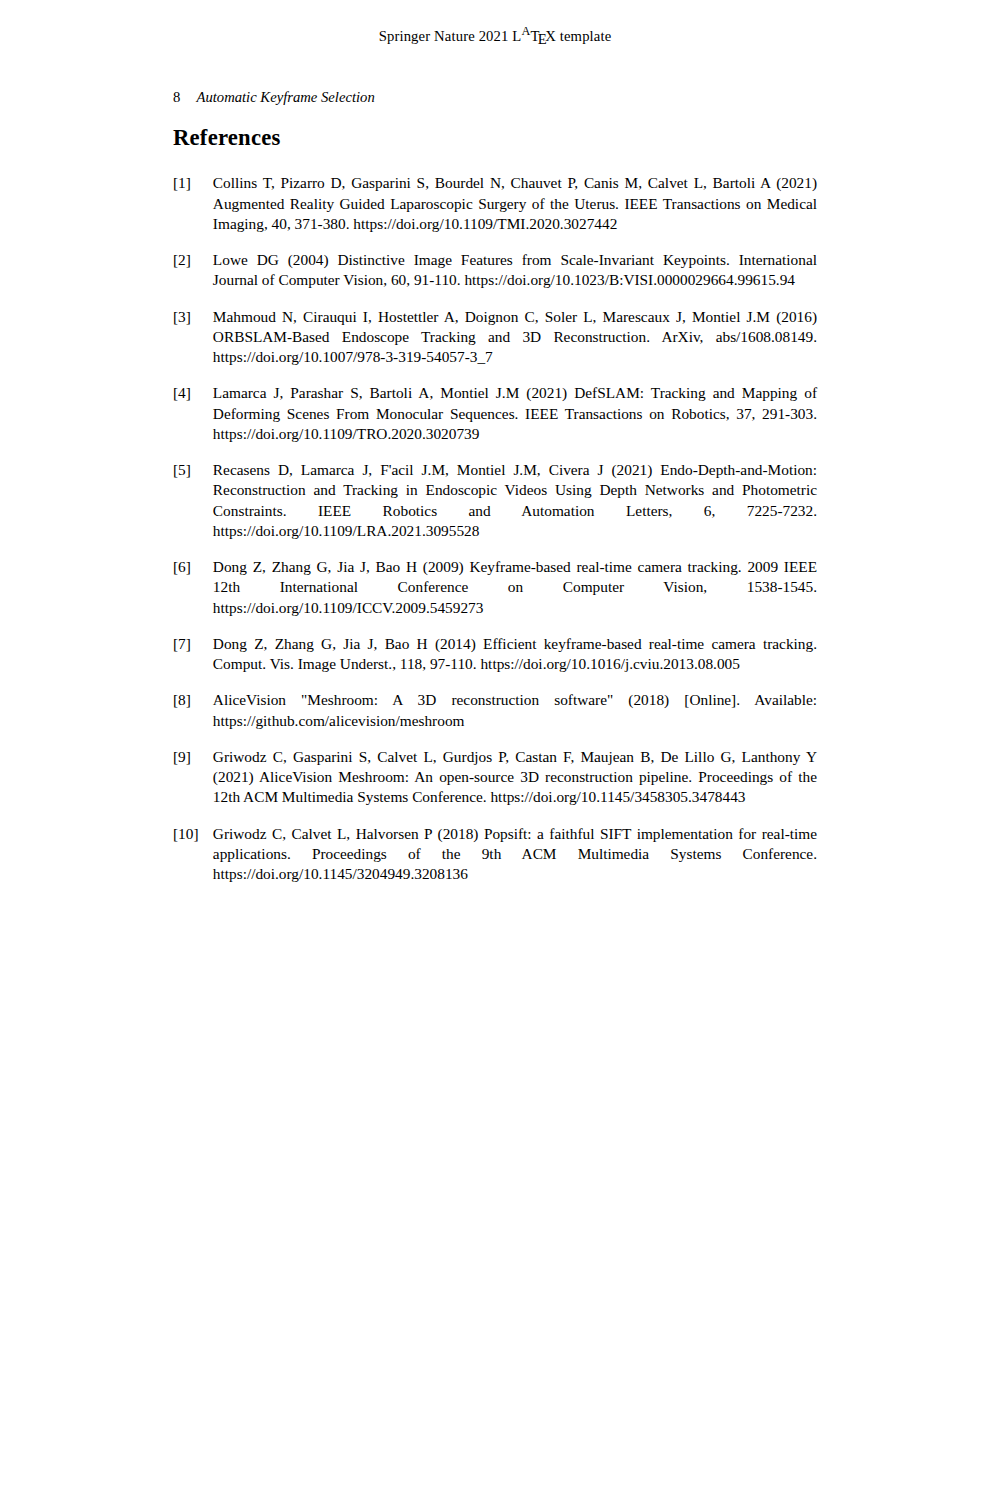Springer Nature 2021 LATEX template
8 Automatic Keyframe Selection
References
[1] Collins T, Pizarro D, Gasparini S, Bourdel N, Chauvet P, Canis M, Calvet L, Bartoli A (2021) Augmented Reality Guided Laparoscopic Surgery of the Uterus. IEEE Transactions on Medical Imaging, 40, 371-380. https://doi.org/10.1109/TMI.2020.3027442
[2] Lowe DG (2004) Distinctive Image Features from Scale-Invariant Keypoints. International Journal of Computer Vision, 60, 91-110. https://doi.org/10.1023/B:VISI.0000029664.99615.94
[3] Mahmoud N, Cirauqui I, Hostettler A, Doignon C, Soler L, Marescaux J, Montiel J.M (2016) ORBSLAM-Based Endoscope Tracking and 3D Reconstruction. ArXiv, abs/1608.08149. https://doi.org/10.1007/978-3-319-54057-3_7
[4] Lamarca J, Parashar S, Bartoli A, Montiel J.M (2021) DefSLAM: Tracking and Mapping of Deforming Scenes From Monocular Sequences. IEEE Transactions on Robotics, 37, 291-303. https://doi.org/10.1109/TRO.2020.3020739
[5] Recasens D, Lamarca J, F'acil J.M, Montiel J.M, Civera J (2021) Endo-Depth-and-Motion: Reconstruction and Tracking in Endoscopic Videos Using Depth Networks and Photometric Constraints. IEEE Robotics and Automation Letters, 6, 7225-7232. https://doi.org/10.1109/LRA.2021.3095528
[6] Dong Z, Zhang G, Jia J, Bao H (2009) Keyframe-based real-time camera tracking. 2009 IEEE 12th International Conference on Computer Vision, 1538-1545. https://doi.org/10.1109/ICCV.2009.5459273
[7] Dong Z, Zhang G, Jia J, Bao H (2014) Efficient keyframe-based real-time camera tracking. Comput. Vis. Image Underst., 118, 97-110. https://doi.org/10.1016/j.cviu.2013.08.005
[8] AliceVision "Meshroom: A 3D reconstruction software" (2018) [Online]. Available: https://github.com/alicevision/meshroom
[9] Griwodz C, Gasparini S, Calvet L, Gurdjos P, Castan F, Maujean B, De Lillo G, Lanthony Y (2021) AliceVision Meshroom: An open-source 3D reconstruction pipeline. Proceedings of the 12th ACM Multimedia Systems Conference. https://doi.org/10.1145/3458305.3478443
[10] Griwodz C, Calvet L, Halvorsen P (2018) Popsift: a faithful SIFT implementation for real-time applications. Proceedings of the 9th ACM Multimedia Systems Conference. https://doi.org/10.1145/3204949.3208136